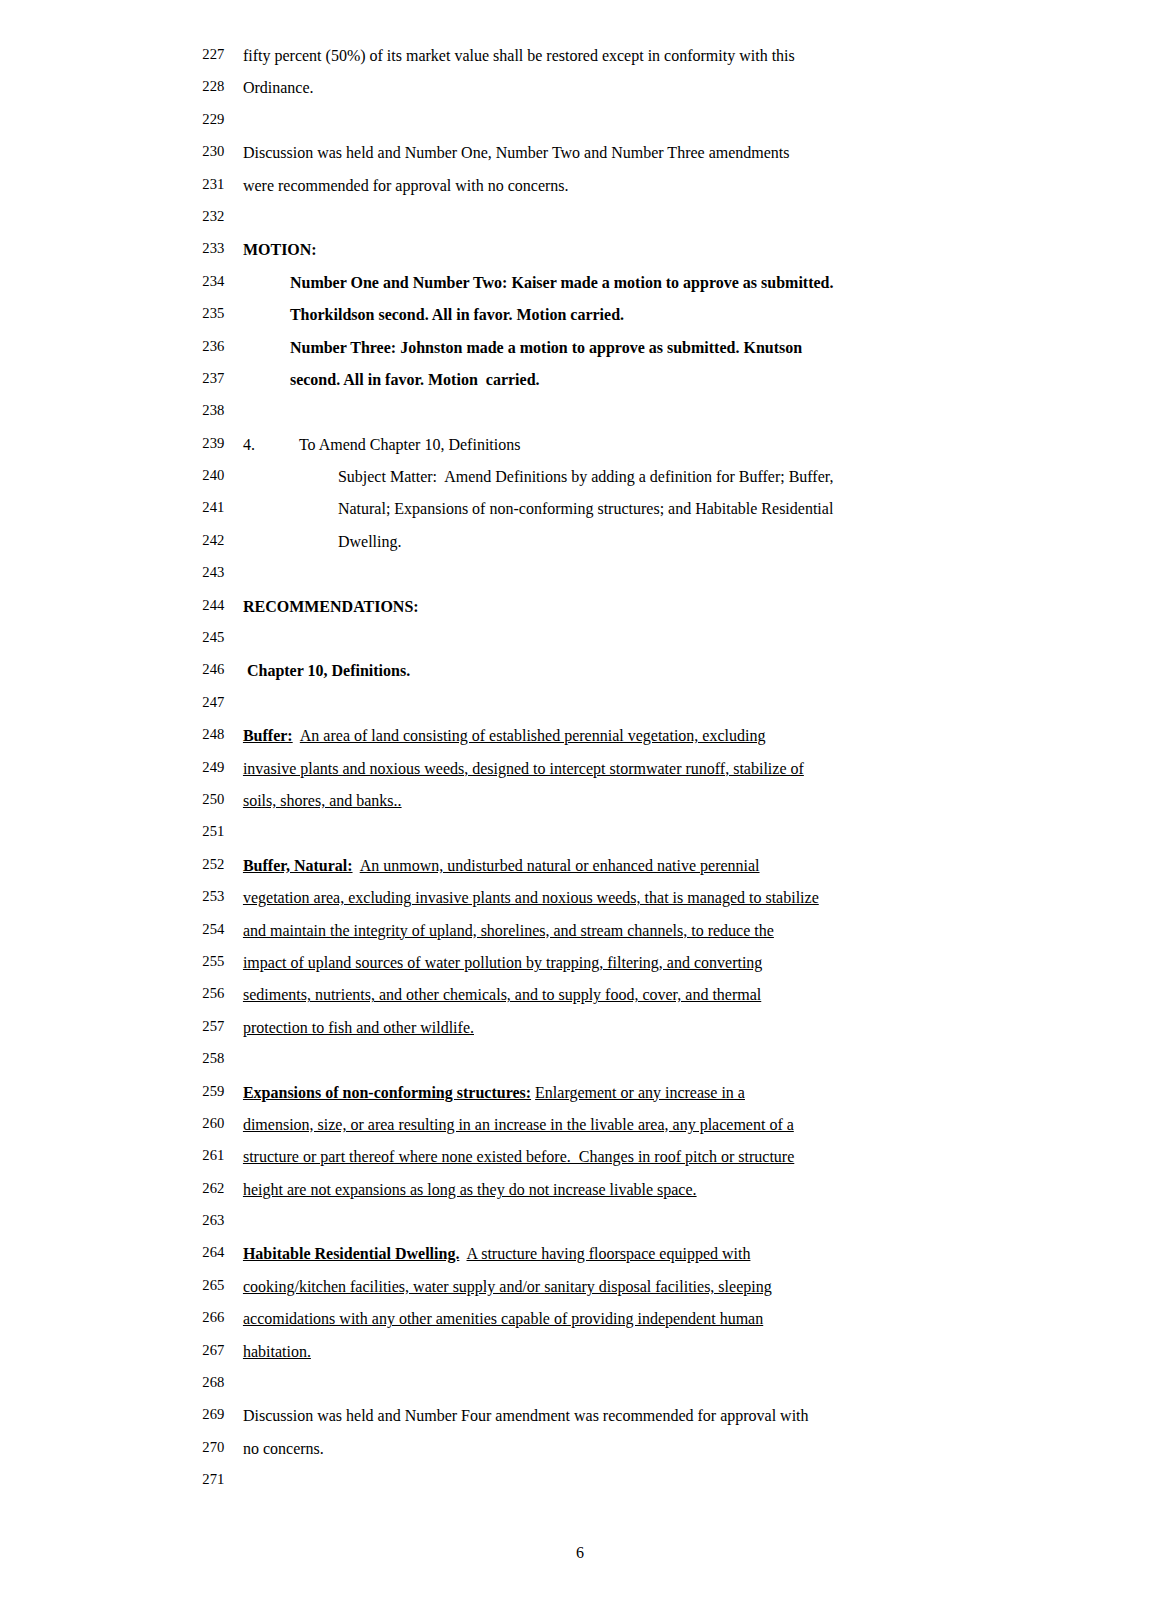| 227 | fifty percent (50%) of its market value shall be restored except in conformity with this |
| 228 | Ordinance. |
| 229 | |
| 230 | Discussion was held and Number One, Number Two and Number Three amendments |
| 231 | were recommended for approval with no concerns. |
| 232 | |
| 233 | MOTION: |
| 234 | Number One and Number Two: Kaiser made a motion to approve as submitted. |
| 235 | Thorkildson second. All in favor. Motion carried. |
| 236 | Number Three: Johnston made a motion to approve as submitted. Knutson |
| 237 | second. All in favor. Motion carried. |
| 238 | |
| 239 | 4. To Amend Chapter 10, Definitions |
| 240 | Subject Matter: Amend Definitions by adding a definition for Buffer; Buffer, |
| 241 | Natural; Expansions of non-conforming structures; and Habitable Residential |
| 242 | Dwelling. |
| 243 | |
| 244 | RECOMMENDATIONS: |
| 245 | |
| 246 | Chapter 10, Definitions. |
| 247 | |
| 248 | Buffer: An area of land consisting of established perennial vegetation, excluding |
| 249 | invasive plants and noxious weeds, designed to intercept stormwater runoff, stabilize of |
| 250 | soils, shores, and banks.. |
| 251 | |
| 252 | Buffer, Natural: An unmown, undisturbed natural or enhanced native perennial |
| 253 | vegetation area, excluding invasive plants and noxious weeds, that is managed to stabilize |
| 254 | and maintain the integrity of upland, shorelines, and stream channels, to reduce the |
| 255 | impact of upland sources of water pollution by trapping, filtering, and converting |
| 256 | sediments, nutrients, and other chemicals, and to supply food, cover, and thermal |
| 257 | protection to fish and other wildlife. |
| 258 | |
| 259 | Expansions of non-conforming structures: Enlargement or any increase in a |
| 260 | dimension, size, or area resulting in an increase in the livable area, any placement of a |
| 261 | structure or part thereof where none existed before. Changes in roof pitch or structure |
| 262 | height are not expansions as long as they do not increase livable space. |
| 263 | |
| 264 | Habitable Residential Dwelling. A structure having floorspace equipped with |
| 265 | cooking/kitchen facilities, water supply and/or sanitary disposal facilities, sleeping |
| 266 | accomidations with any other amenities capable of providing independent human |
| 267 | habitation. |
| 268 | |
| 269 | Discussion was held and Number Four amendment was recommended for approval with |
| 270 | no concerns. |
| 271 | |
6